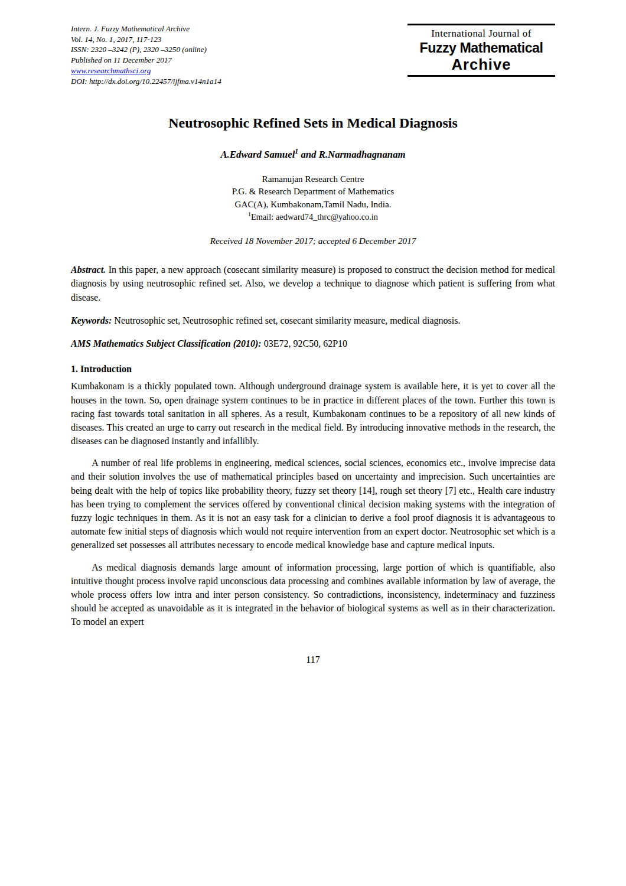Intern. J. Fuzzy Mathematical Archive
Vol. 14, No. 1, 2017, 117-123
ISSN: 2320 –3242 (P), 2320 –3250 (online)
Published on 11 December 2017
www.researchmathsci.org
DOI: http://dx.doi.org/10.22457/ijfma.v14n1a14
International Journal of
Fuzzy Mathematical
Archive
Neutrosophic Refined Sets in Medical Diagnosis
A.Edward Samuel1 and R.Narmadhagnanam
Ramanujan Research Centre
P.G. & Research Department of Mathematics
GAC(A), Kumbakonam,Tamil Nadu, India.
1Email: aedward74_thrc@yahoo.co.in
Received 18 November 2017; accepted 6 December 2017
Abstract. In this paper, a new approach (cosecant similarity measure) is proposed to construct the decision method for medical diagnosis by using neutrosophic refined set. Also, we develop a technique to diagnose which patient is suffering from what disease.
Keywords: Neutrosophic set, Neutrosophic refined set, cosecant similarity measure, medical diagnosis.
AMS Mathematics Subject Classification (2010): 03E72, 92C50, 62P10
1. Introduction
Kumbakonam is a thickly populated town. Although underground drainage system is available here, it is yet to cover all the houses in the town. So, open drainage system continues to be in practice in different places of the town. Further this town is racing fast towards total sanitation in all spheres. As a result, Kumbakonam continues to be a repository of all new kinds of diseases. This created an urge to carry out research in the medical field. By introducing innovative methods in the research, the diseases can be diagnosed instantly and infallibly.
A number of real life problems in engineering, medical sciences, social sciences, economics etc., involve imprecise data and their solution involves the use of mathematical principles based on uncertainty and imprecision. Such uncertainties are being dealt with the help of topics like probability theory, fuzzy set theory [14], rough set theory [7] etc., Health care industry has been trying to complement the services offered by conventional clinical decision making systems with the integration of fuzzy logic techniques in them. As it is not an easy task for a clinician to derive a fool proof diagnosis it is advantageous to automate few initial steps of diagnosis which would not require intervention from an expert doctor. Neutrosophic set which is a generalized set possesses all attributes necessary to encode medical knowledge base and capture medical inputs.
As medical diagnosis demands large amount of information processing, large portion of which is quantifiable, also intuitive thought process involve rapid unconscious data processing and combines available information by law of average, the whole process offers low intra and inter person consistency. So contradictions, inconsistency, indeterminacy and fuzziness should be accepted as unavoidable as it is integrated in the behavior of biological systems as well as in their characterization. To model an expert
117